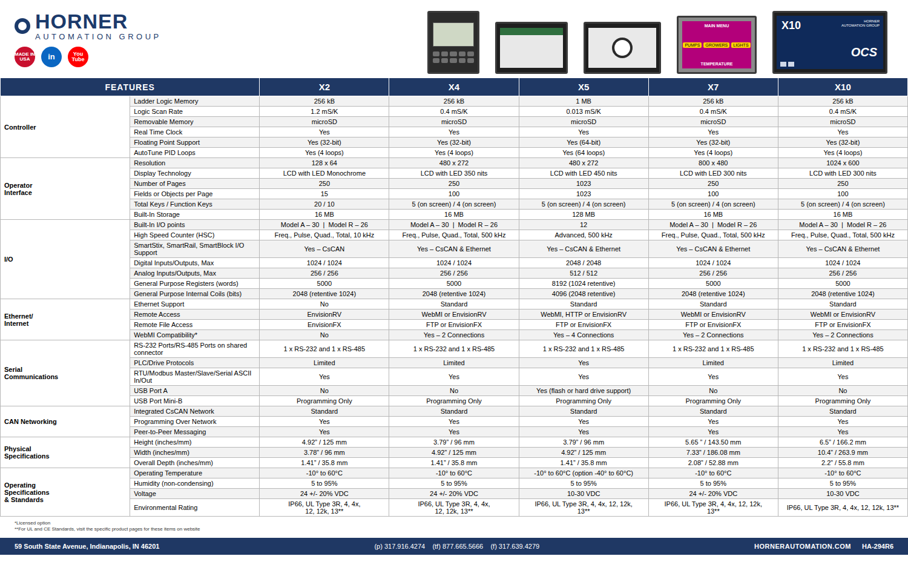HORNER
AUTOMATION GROUP
MADE IN
USA
in
You
Tube
MAIN MENU
PUMPS GROWERS LIGHTS
TEMPERATURE
X10
HORNER
AUTOMATION GROUP
OCS
| FEATURES | X2 | X4 | X5 | X7 | X10 |
| --- | --- | --- | --- | --- | --- |
| Controller | Ladder Logic Memory | 256 kB | 256 kB | 1 MB | 256 kB | 256 kB |
| Logic Scan Rate | 1.2 mS/K | 0.4 mS/K | 0.013 mS/K | 0.4 mS/K | 0.4 mS/K |
| Removable Memory | microSD | microSD | microSD | microSD | microSD |
| Real Time Clock | Yes | Yes | Yes | Yes | Yes |
| Floating Point Support | Yes (32-bit) | Yes (32-bit) | Yes (64-bit) | Yes (32-bit) | Yes (32-bit) |
| AutoTune PID Loops | Yes (4 loops) | Yes (4 loops) | Yes (64 loops) | Yes (4 loops) | Yes (4 loops) |
| Operator Interface | Resolution | 128 x 64 | 480 x 272 | 480 x 272 | 800 x 480 | 1024 x 600 |
| Display Technology | LCD with LED Monochrome | LCD with LED 350 nits | LCD with LED 450 nits | LCD with LED 300 nits | LCD with LED 300 nits |
| Number of Pages | 250 | 250 | 1023 | 250 | 250 |
| Fields or Objects per Page | 15 | 100 | 1023 | 100 | 100 |
| Total Keys / Function Keys | 20 / 10 | 5 (on screen) / 4 (on screen) | 5 (on screen) / 4 (on screen) | 5 (on screen) / 4 (on screen) | 5 (on screen) / 4 (on screen) |
| Built-In Storage | 16 MB | 16 MB | 128 MB | 16 MB | 16 MB |
| I/O | Built-In I/O points | Model A – 30 / Model R – 26 | Model A – 30 / Model R – 26 | 12 | Model A – 30 / Model R – 26 | Model A – 30 / Model R – 26 |
| High Speed Counter (HSC) | Freq., Pulse, Quad., Total, 10 kHz | Freq., Pulse, Quad., Total, 500 kHz | Advanced, 500 kHz | Freq., Pulse, Quad., Total, 500 kHz | Freq., Pulse, Quad., Total, 500 kHz |
| SmartStix, SmartRail, SmartBlock I/O Support | Yes – CsCAN | Yes – CsCAN & Ethernet | Yes – CsCAN & Ethernet | Yes – CsCAN & Ethernet | Yes – CsCAN & Ethernet |
| Digital Inputs/Outputs, Max | 1024 / 1024 | 1024 / 1024 | 2048 / 2048 | 1024 / 1024 | 1024 / 1024 |
| Analog Inputs/Outputs, Max | 256 / 256 | 256 / 256 | 512 / 512 | 256 / 256 | 256 / 256 |
| General Purpose Registers (words) | 5000 | 5000 | 8192 (1024 retentive) | 5000 | 5000 |
| General Purpose Internal Coils (bits) | 2048 (retentive 1024) | 2048 (retentive 1024) | 4096 (2048 retentive) | 2048 (retentive 1024) | 2048 (retentive 1024) |
| Ethernet/ Internet | Ethernet Support | No | Standard | Standard | Standard | Standard |
| Remote Access | EnvisionRV | WebMI or EnvisionRV | WebMI, HTTP or EnvisionRV | WebMI or EnvisionRV | WebMI or EnvisionRV |
| Remote File Access | EnvisionFX | FTP or EnvisionFX | FTP or EnvisionFX | FTP or EnvisionFX | FTP or EnvisionFX |
| WebMI Compatibility* | No | Yes – 2 Connections | Yes – 4 Connections | Yes – 2 Connections | Yes – 2 Connections |
| Serial Communications | RS-232 Ports/RS-485 Ports on shared connector | 1 x RS-232 and 1 x RS-485 | 1 x RS-232 and 1 x RS-485 | 1 x RS-232 and 1 x RS-485 | 1 x RS-232 and 1 x RS-485 | 1 x RS-232 and 1 x RS-485 |
| PLC/Drive Protocols | Limited | Limited | Yes | Limited | Limited |
| RTU/Modbus Master/Slave/Serial ASCII In/Out | Yes | Yes | Yes | Yes | Yes |
| USB Port A | No | No | Yes (flash or hard drive support) | No | No |
| USB Port Mini-B | Programming Only | Programming Only | Programming Only | Programming Only | Programming Only |
| CAN Networking | Integrated CsCAN Network | Standard | Standard | Standard | Standard | Standard |
| Programming Over Network | Yes | Yes | Yes | Yes | Yes |
| Peer-to-Peer Messaging | Yes | Yes | Yes | Yes | Yes |
| Physical Specifications | Height (inches/mm) | 4.92” / 125 mm | 3.79” / 96 mm | 3.79” / 96 mm | 5.65 ” / 143.50 mm | 6.5” / 166.2 mm |
| Width (inches/mm) | 3.78” / 96 mm | 4.92” / 125 mm | 4.92” / 125 mm | 7.33” / 186.08 mm | 10.4” / 263.9 mm |
| Overall Depth (inches/mm) | 1.41” / 35.8 mm | 1.41” / 35.8 mm | 1.41” / 35.8 mm | 2.08” / 52.88 mm | 2.2” / 55.8 mm |
| Operating Specifications & Standards | Operating Temperature | -10° to 60°C | -10° to 60°C | -10° to 60°C (option -40° to 60°C) | -10° to 60°C | -10° to 60°C |
| Humidity (non-condensing) | 5 to 95% | 5 to 95% | 5 to 95% | 5 to 95% | 5 to 95% |
| Voltage | 24 +/- 20% VDC | 24 +/- 20% VDC | 10-30 VDC | 24 +/- 20% VDC | 10-30 VDC |
| Environmental Rating | IP66, UL Type 3R, 4, 4x, 12, 12k, 13** | IP66, UL Type 3R, 4, 4x, 12, 12k, 13** | IP66, UL Type 3R, 4, 4x, 12, 12k, 13** | IP66, UL Type 3R, 4, 4x, 12, 12k, 13** | IP66, UL Type 3R, 4, 4x, 12, 12k, 13** |
*Licensed option
**For UL and CE Standards, visit the specific product pages for these items on website
59 South State Avenue, Indianapolis, IN 46201
(p) 317.916.4274 (tf) 877.665.5666 (f) 317.639.4279
HORNERAUTOMATION.COM
HA-294R6